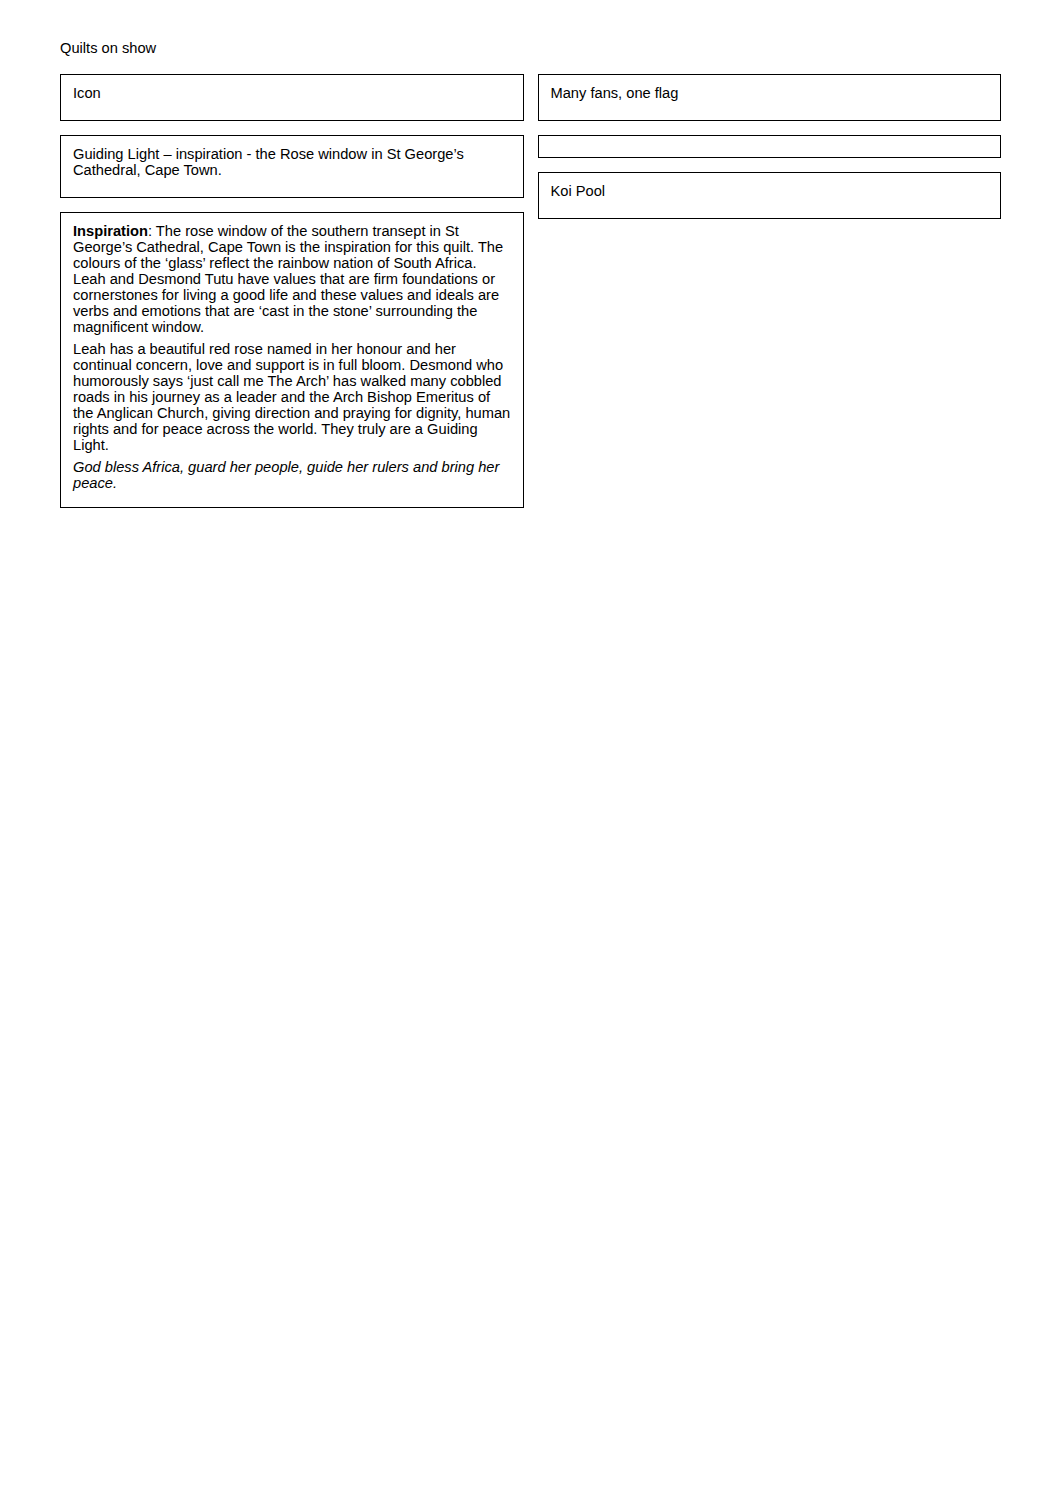Quilts on show
Icon
Guiding Light – inspiration - the Rose window in St George’s Cathedral, Cape Town.
Inspiration: The rose window of the southern transept in St George’s Cathedral, Cape Town is the inspiration for this quilt. The colours of the ‘glass’ reflect the rainbow nation of South Africa. Leah and Desmond Tutu have values that are firm foundations or cornerstones for living a good life and these values and ideals are verbs and emotions that are ‘cast in the stone’ surrounding the magnificent window.
Leah has a beautiful red rose named in her honour and her continual concern, love and support is in full bloom. Desmond who humorously says ‘just call me The Arch’ has walked many cobbled roads in his journey as a leader and the Arch Bishop Emeritus of the Anglican Church, giving direction and praying for dignity, human rights and for peace across the world. They truly are a Guiding Light.
God bless Africa, guard her people, guide her rulers and bring her peace.
Many fans, one flag
Koi Pool